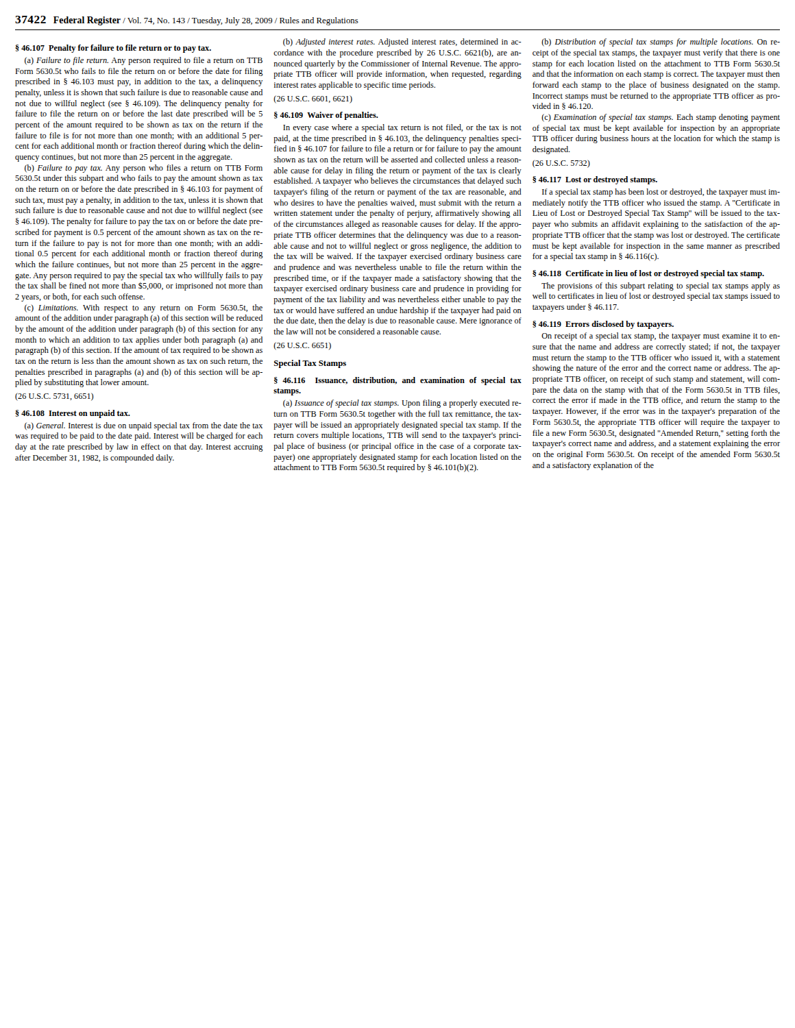37422 Federal Register / Vol. 74, No. 143 / Tuesday, July 28, 2009 / Rules and Regulations
§ 46.107 Penalty for failure to file return or to pay tax.
(a) Failure to file return. Any person required to file a return on TTB Form 5630.5t who fails to file the return on or before the date for filing prescribed in § 46.103 must pay, in addition to the tax, a delinquency penalty, unless it is shown that such failure is due to reasonable cause and not due to willful neglect (see § 46.109). The delinquency penalty for failure to file the return on or before the last date prescribed will be 5 percent of the amount required to be shown as tax on the return if the failure to file is for not more than one month; with an additional 5 percent for each additional month or fraction thereof during which the delinquency continues, but not more than 25 percent in the aggregate.
(b) Failure to pay tax. Any person who files a return on TTB Form 5630.5t under this subpart and who fails to pay the amount shown as tax on the return on or before the date prescribed in § 46.103 for payment of such tax, must pay a penalty, in addition to the tax, unless it is shown that such failure is due to reasonable cause and not due to willful neglect (see § 46.109). The penalty for failure to pay the tax on or before the date prescribed for payment is 0.5 percent of the amount shown as tax on the return if the failure to pay is not for more than one month; with an additional 0.5 percent for each additional month or fraction thereof during which the failure continues, but not more than 25 percent in the aggregate. Any person required to pay the special tax who willfully fails to pay the tax shall be fined not more than $5,000, or imprisoned not more than 2 years, or both, for each such offense.
(c) Limitations. With respect to any return on Form 5630.5t, the amount of the addition under paragraph (a) of this section will be reduced by the amount of the addition under paragraph (b) of this section for any month to which an addition to tax applies under both paragraph (a) and paragraph (b) of this section. If the amount of tax required to be shown as tax on the return is less than the amount shown as tax on such return, the penalties prescribed in paragraphs (a) and (b) of this section will be applied by substituting that lower amount.
(26 U.S.C. 5731, 6651)
§ 46.108 Interest on unpaid tax.
(a) General. Interest is due on unpaid special tax from the date the tax was required to be paid to the date paid. Interest will be charged for each day at the rate prescribed by law in effect on that day. Interest accruing after December 31, 1982, is compounded daily.
(b) Adjusted interest rates. Adjusted interest rates, determined in accordance with the procedure prescribed by 26 U.S.C. 6621(b), are announced quarterly by the Commissioner of Internal Revenue. The appropriate TTB officer will provide information, when requested, regarding interest rates applicable to specific time periods.
(26 U.S.C. 6601, 6621)
§ 46.109 Waiver of penalties.
In every case where a special tax return is not filed, or the tax is not paid, at the time prescribed in § 46.103, the delinquency penalties specified in § 46.107 for failure to file a return or for failure to pay the amount shown as tax on the return will be asserted and collected unless a reasonable cause for delay in filing the return or payment of the tax is clearly established. A taxpayer who believes the circumstances that delayed such taxpayer's filing of the return or payment of the tax are reasonable, and who desires to have the penalties waived, must submit with the return a written statement under the penalty of perjury, affirmatively showing all of the circumstances alleged as reasonable causes for delay. If the appropriate TTB officer determines that the delinquency was due to a reasonable cause and not to willful neglect or gross negligence, the addition to the tax will be waived. If the taxpayer exercised ordinary business care and prudence and was nevertheless unable to file the return within the prescribed time, or if the taxpayer made a satisfactory showing that the taxpayer exercised ordinary business care and prudence in providing for payment of the tax liability and was nevertheless either unable to pay the tax or would have suffered an undue hardship if the taxpayer had paid on the due date, then the delay is due to reasonable cause. Mere ignorance of the law will not be considered a reasonable cause.
(26 U.S.C. 6651)
Special Tax Stamps
§ 46.116 Issuance, distribution, and examination of special tax stamps.
(a) Issuance of special tax stamps. Upon filing a properly executed return on TTB Form 5630.5t together with the full tax remittance, the taxpayer will be issued an appropriately designated special tax stamp. If the return covers multiple locations, TTB will send to the taxpayer's principal place of business (or principal office in the case of a corporate taxpayer) one appropriately designated stamp for each location listed on the attachment to TTB Form 5630.5t required by § 46.101(b)(2).
(b) Distribution of special tax stamps for multiple locations. On receipt of the special tax stamps, the taxpayer must verify that there is one stamp for each location listed on the attachment to TTB Form 5630.5t and that the information on each stamp is correct. The taxpayer must then forward each stamp to the place of business designated on the stamp. Incorrect stamps must be returned to the appropriate TTB officer as provided in § 46.120.
(c) Examination of special tax stamps. Each stamp denoting payment of special tax must be kept available for inspection by an appropriate TTB officer during business hours at the location for which the stamp is designated.
(26 U.S.C. 5732)
§ 46.117 Lost or destroyed stamps.
If a special tax stamp has been lost or destroyed, the taxpayer must immediately notify the TTB officer who issued the stamp. A ''Certificate in Lieu of Lost or Destroyed Special Tax Stamp'' will be issued to the taxpayer who submits an affidavit explaining to the satisfaction of the appropriate TTB officer that the stamp was lost or destroyed. The certificate must be kept available for inspection in the same manner as prescribed for a special tax stamp in § 46.116(c).
§ 46.118 Certificate in lieu of lost or destroyed special tax stamp.
The provisions of this subpart relating to special tax stamps apply as well to certificates in lieu of lost or destroyed special tax stamps issued to taxpayers under § 46.117.
§ 46.119 Errors disclosed by taxpayers.
On receipt of a special tax stamp, the taxpayer must examine it to ensure that the name and address are correctly stated; if not, the taxpayer must return the stamp to the TTB officer who issued it, with a statement showing the nature of the error and the correct name or address. The appropriate TTB officer, on receipt of such stamp and statement, will compare the data on the stamp with that of the Form 5630.5t in TTB files, correct the error if made in the TTB office, and return the stamp to the taxpayer. However, if the error was in the taxpayer's preparation of the Form 5630.5t, the appropriate TTB officer will require the taxpayer to file a new Form 5630.5t, designated ''Amended Return,'' setting forth the taxpayer's correct name and address, and a statement explaining the error on the original Form 5630.5t. On receipt of the amended Form 5630.5t and a satisfactory explanation of the